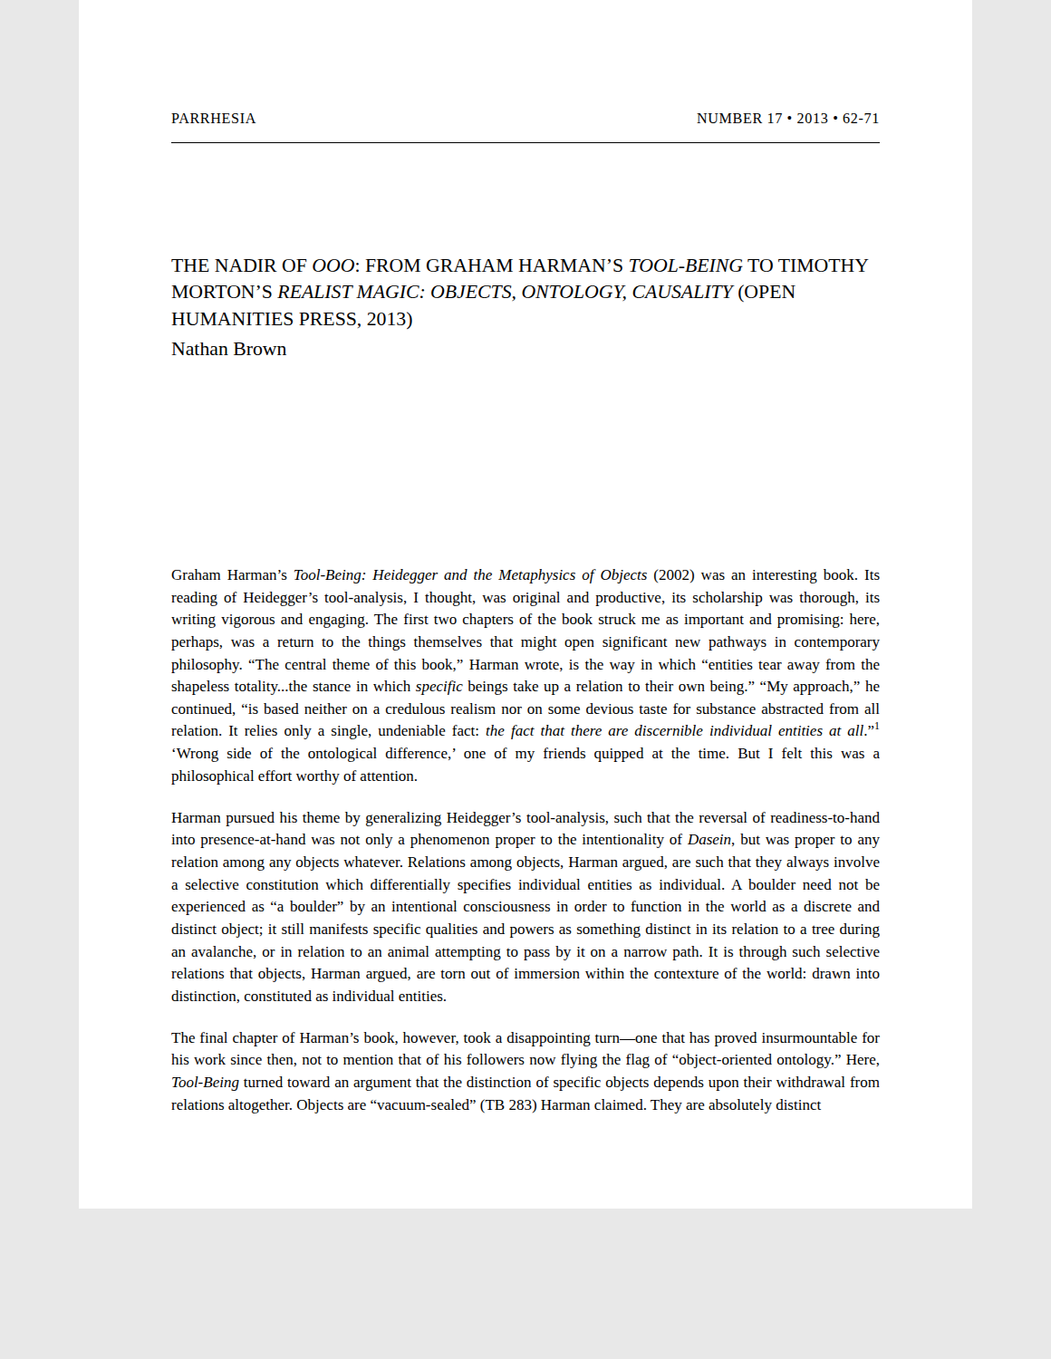Parrhesia Number 17 • 2013 • 62-71
The Nadir of OOO: From Graham Harman’s Tool-Being to Timothy Morton’s Realist Magic: Objects, Ontology, Causality (Open Humanities Press, 2013)
Nathan Brown
Graham Harman’s Tool-Being: Heidegger and the Metaphysics of Objects (2002) was an interesting book. Its reading of Heidegger’s tool-analysis, I thought, was original and productive, its scholarship was thorough, its writing vigorous and engaging. The first two chapters of the book struck me as important and promising: here, perhaps, was a return to the things themselves that might open significant new pathways in contemporary philosophy. “The central theme of this book,” Harman wrote, is the way in which “entities tear away from the shapeless totality...the stance in which specific beings take up a relation to their own being.” “My approach,” he continued, “is based neither on a credulous realism nor on some devious taste for substance abstracted from all relation. It relies only a single, undeniable fact: the fact that there are discernible individual entities at all.”1 ‘Wrong side of the ontological difference,’ one of my friends quipped at the time. But I felt this was a philosophical effort worthy of attention.
Harman pursued his theme by generalizing Heidegger’s tool-analysis, such that the reversal of readiness-to-hand into presence-at-hand was not only a phenomenon proper to the intentionality of Dasein, but was proper to any relation among any objects whatever. Relations among objects, Harman argued, are such that they always involve a selective constitution which differentially specifies individual entities as individual. A boulder need not be experienced as “a boulder” by an intentional consciousness in order to function in the world as a discrete and distinct object; it still manifests specific qualities and powers as something distinct in its relation to a tree during an avalanche, or in relation to an animal attempting to pass by it on a narrow path. It is through such selective relations that objects, Harman argued, are torn out of immersion within the contexture of the world: drawn into distinction, constituted as individual entities.
The final chapter of Harman’s book, however, took a disappointing turn—one that has proved insurmountable for his work since then, not to mention that of his followers now flying the flag of “object-oriented ontology.” Here, Tool-Being turned toward an argument that the distinction of specific objects depends upon their withdrawal from relations altogether. Objects are “vacuum-sealed” (TB 283) Harman claimed. They are absolutely distinct